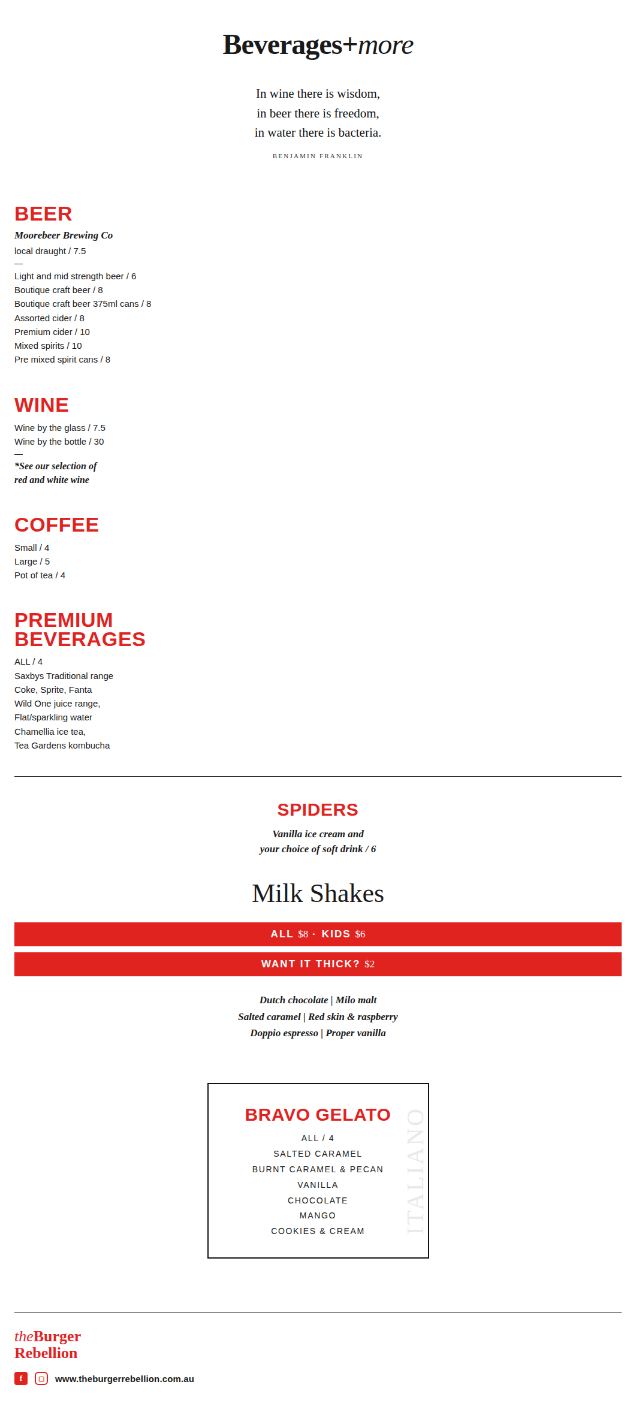Please order at the counter
Beverages+more
In wine there is wisdom,
in beer there is freedom,
in water there is bacteria.
Benjamin Franklin
Beer
Moorebeer Brewing Co
local draught / 7.5
Light and mid strength beer / 6
Boutique craft beer / 8
Boutique craft beer 375ml cans / 8
Assorted cider / 8
Premium cider / 10
Mixed spirits / 10
Pre mixed spirit cans / 8
Wine
Wine by the glass / 7.5
Wine by the bottle / 30
*See our selection of
red and white wine
Coffee
Small / 4
Large / 5
Pot of tea / 4
Premium
Beverages
ALL / 4
Saxbys Traditional range
Coke, Sprite, Fanta
Wild One juice range,
Flat/sparkling water
Chamellia ice tea,
Tea Gardens kombucha
Spiders
Vanilla ice cream and
your choice of soft drink / 6
Milk Shakes
ALL $8 · KIDS $6
WANT IT THICK? $2
Dutch chocolate | Milo malt
Salted caramel | Red skin & raspberry
Doppio espresso | Proper vanilla
Italiano
Bravo Gelato
ALL / 4
Salted Caramel
Burnt Caramel & Pecan
Vanilla
Chocolate
Mango
Cookies & Cream
the Burger
Rebellion
f ▢ www.theburgerrebellion.com.au